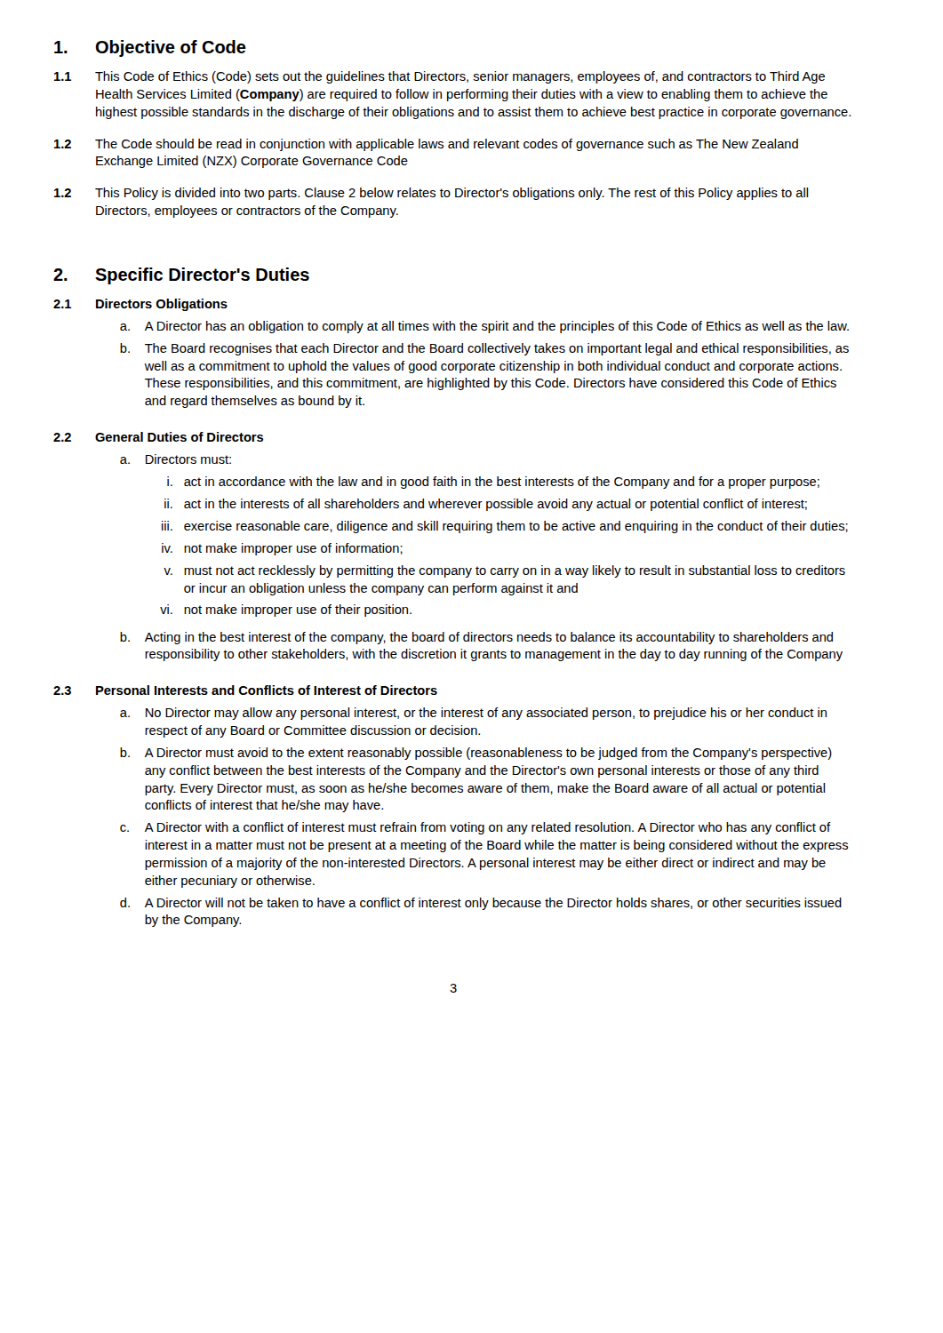1.
Objective of Code
1.1
This Code of Ethics (Code) sets out the guidelines that Directors, senior managers, employees of, and contractors to Third Age Health Services Limited (Company) are required to follow in performing their duties with a view to enabling them to achieve the highest possible standards in the discharge of their obligations and to assist them to achieve best practice in corporate governance.
1.2
The Code should be read in conjunction with applicable laws and relevant codes of governance such as The New Zealand Exchange Limited (NZX) Corporate Governance Code
1.2
This Policy is divided into two parts. Clause 2 below relates to Director's obligations only. The rest of this Policy applies to all Directors, employees or contractors of the Company.
2.
Specific Director's Duties
2.1
Directors Obligations
a.
A Director has an obligation to comply at all times with the spirit and the principles of this Code of Ethics as well as the law.
b.
The Board recognises that each Director and the Board collectively takes on important legal and ethical responsibilities, as well as a commitment to uphold the values of good corporate citizenship in both individual conduct and corporate actions. These responsibilities, and this commitment, are highlighted by this Code. Directors have considered this Code of Ethics and regard themselves as bound by it.
2.2
General Duties of Directors
a.
Directors must:
i.
act in accordance with the law and in good faith in the best interests of the Company and for a proper purpose;
ii.
act in the interests of all shareholders and wherever possible avoid any actual or potential conflict of interest;
iii.
exercise reasonable care, diligence and skill requiring them to be active and enquiring in the conduct of their duties;
iv.
not make improper use of information;
v.
must not act recklessly by permitting the company to carry on in a way likely to result in substantial loss to creditors or incur an obligation unless the company can perform against it and
vi.
not make improper use of their position.
b.
Acting in the best interest of the company, the board of directors needs to balance its accountability to shareholders and responsibility to other stakeholders, with the discretion it grants to management in the day to day running of the Company
2.3
Personal Interests and Conflicts of Interest of Directors
a.
No Director may allow any personal interest, or the interest of any associated person, to prejudice his or her conduct in respect of any Board or Committee discussion or decision.
b.
A Director must avoid to the extent reasonably possible (reasonableness to be judged from the Company's perspective) any conflict between the best interests of the Company and the Director's own personal interests or those of any third party. Every Director must, as soon as he/she becomes aware of them, make the Board aware of all actual or potential conflicts of interest that he/she may have.
c.
A Director with a conflict of interest must refrain from voting on any related resolution. A Director who has any conflict of interest in a matter must not be present at a meeting of the Board while the matter is being considered without the express permission of a majority of the non-interested Directors. A personal interest may be either direct or indirect and may be either pecuniary or otherwise.
d.
A Director will not be taken to have a conflict of interest only because the Director holds shares, or other securities issued by the Company.
3